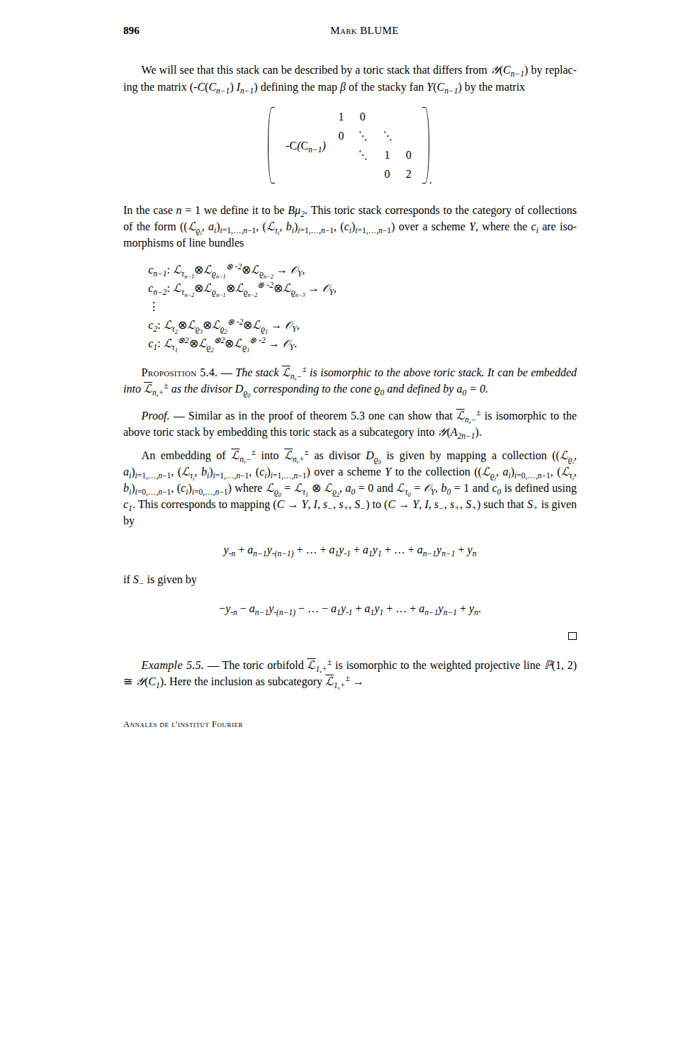896 Mark BLUME
We will see that this stack can be described by a toric stack that differs from 𝒴(Cn−1) by replacing the matrix (-C(Cn−1) In−1) defining the map β of the stacky fan Υ(Cn−1) by the matrix
| - C ( C n−1 ) | 1 | 0 | | |
| 0 | ⋱ | ⋱ | |
| | ⋱ | 1 | 0 |
| | | 0 | 2 |
.
In the case n = 1 we define it to be Bμ2. This toric stack corresponds to the category of collections of the form ((ℒϱi, ai)i=1,…,n−1, (ℒτi, bi)i=1,…,n−1, (ci)i=1,…,n−1) over a scheme Y, where the ci are isomorphisms of line bundles
cn−1: ℒτn−1⊗ℒϱn−1⊗ -2⊗ℒϱn−2 → 𝒪Y,
cn−2: ℒτn−2⊗ℒϱn−1⊗ℒϱn−2⊗ -2⊗ℒϱn−3 → 𝒪Y,
⋮
c2: ℒτ2⊗ℒϱ3⊗ℒϱ2⊗ -2⊗ℒϱ1 → 𝒪Y,
c1: ℒτ1⊗2⊗ℒϱ2⊗2⊗ℒϱ1⊗ -2 → 𝒪Y.
Proposition 5.4. — The stack ℒn,−± is isomorphic to the above toric stack. It can be embedded into ℒn,+± as the divisor Dϱ0 corresponding to the cone ϱ0 and defined by a0 = 0.
Proof. — Similar as in the proof of theorem 5.3 one can show that ℒn,−± is isomorphic to the above toric stack by embedding this toric stack as a subcategory into 𝒴(A2n−1).
An embedding of ℒn,−± into ℒn,+± as divisor Dϱ0 is given by mapping a collection ((ℒϱi, ai)i=1,…,n−1, (ℒτi, bi)i=1,…,n−1, (ci)i=1,…,n−1) over a scheme Y to the collection ((ℒϱi, ai)i=0,…,n−1, (ℒτi, bi)i=0,…,n−1, (ci)i=0,…,n−1) where ℒϱ0 = ℒτ1 ⊗ ℒϱ2, a0 = 0 and ℒτ0 = 𝒪Y, b0 = 1 and c0 is defined using c1. This corresponds to mapping (C → Y, I, s−, s+, S−) to (C → Y, I, s−, s+, S+) such that S+ is given by
y-n + an−1 y-(n−1) + … + a1 y-1 + a1 y1 + … + an−1 yn−1 + yn
if S− is given by
−y-n − an−1 y-(n−1) − … − a1 y-1 + a1 y1 + … + an−1 yn−1 + yn.
Example 5.5. — The toric orbifold ℒ 1,+± is isomorphic to the weighted projective line ℙ(1, 2) ≅ 𝒴(C1). Here the inclusion as subcategory ℒ 1,+± →
Annales de l'institut Fourier